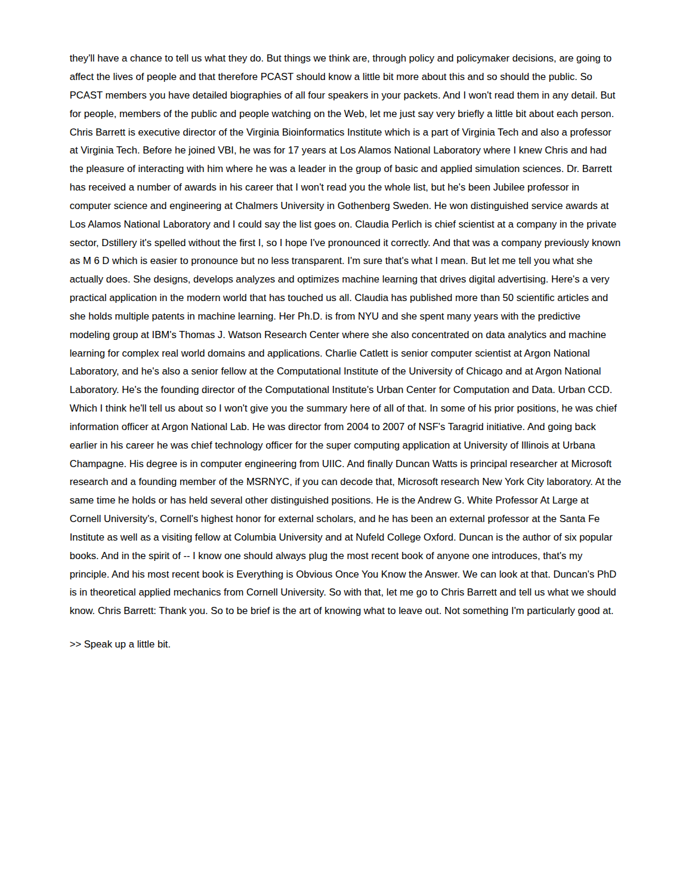they'll have a chance to tell us what they do. But things we think are, through policy and policymaker decisions, are going to affect the lives of people and that therefore PCAST should know a little bit more about this and so should the public. So PCAST members you have detailed biographies of all four speakers in your packets. And I won't read them in any detail. But for people, members of the public and people watching on the Web, let me just say very briefly a little bit about each person. Chris Barrett is executive director of the Virginia Bioinformatics Institute which is a part of Virginia Tech and also a professor at Virginia Tech. Before he joined VBI, he was for 17 years at Los Alamos National Laboratory where I knew Chris and had the pleasure of interacting with him where he was a leader in the group of basic and applied simulation sciences. Dr. Barrett has received a number of awards in his career that I won't read you the whole list, but he's been Jubilee professor in computer science and engineering at Chalmers University in Gothenberg Sweden. He won distinguished service awards at Los Alamos National Laboratory and I could say the list goes on. Claudia Perlich is chief scientist at a company in the private sector, Dstillery it's spelled without the first I, so I hope I've pronounced it correctly. And that was a company previously known as M 6 D which is easier to pronounce but no less transparent. I'm sure that's what I mean. But let me tell you what she actually does. She designs, develops analyzes and optimizes machine learning that drives digital advertising. Here's a very practical application in the modern world that has touched us all. Claudia has published more than 50 scientific articles and she holds multiple patents in machine learning. Her Ph.D. is from NYU and she spent many years with the predictive modeling group at IBM's Thomas J. Watson Research Center where she also concentrated on data analytics and machine learning for complex real world domains and applications. Charlie Catlett is senior computer scientist at Argon National Laboratory, and he's also a senior fellow at the Computational Institute of the University of Chicago and at Argon National Laboratory. He's the founding director of the Computational Institute's Urban Center for Computation and Data. Urban CCD. Which I think he'll tell us about so I won't give you the summary here of all of that. In some of his prior positions, he was chief information officer at Argon National Lab. He was director from 2004 to 2007 of NSF's Taragrid initiative. And going back earlier in his career he was chief technology officer for the super computing application at University of Illinois at Urbana Champagne. His degree is in computer engineering from UIIC. And finally Duncan Watts is principal researcher at Microsoft research and a founding member of the MSRNYC, if you can decode that, Microsoft research New York City laboratory. At the same time he holds or has held several other distinguished positions. He is the Andrew G. White Professor At Large at Cornell University's, Cornell's highest honor for external scholars, and he has been an external professor at the Santa Fe Institute as well as a visiting fellow at Columbia University and at Nufeld College Oxford. Duncan is the author of six popular books. And in the spirit of -- I know one should always plug the most recent book of anyone one introduces, that's my principle. And his most recent book is Everything is Obvious Once You Know the Answer. We can look at that. Duncan's PhD is in theoretical applied mechanics from Cornell University. So with that, let me go to Chris Barrett and tell us what we should know. Chris Barrett: Thank you. So to be brief is the art of knowing what to leave out. Not something I'm particularly good at.
>> Speak up a little bit.